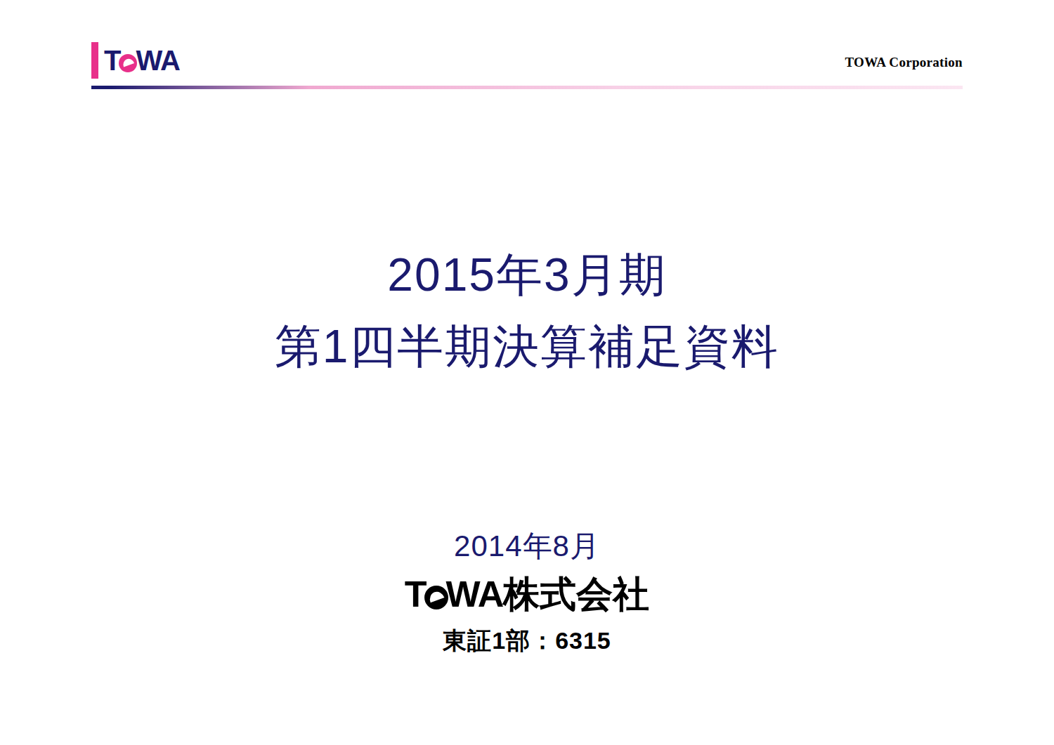T WA
TOWA Corporation
2015年3月期
第1四半期決算補足資料
2014年8月
T WA株式会社
東証1部：6315